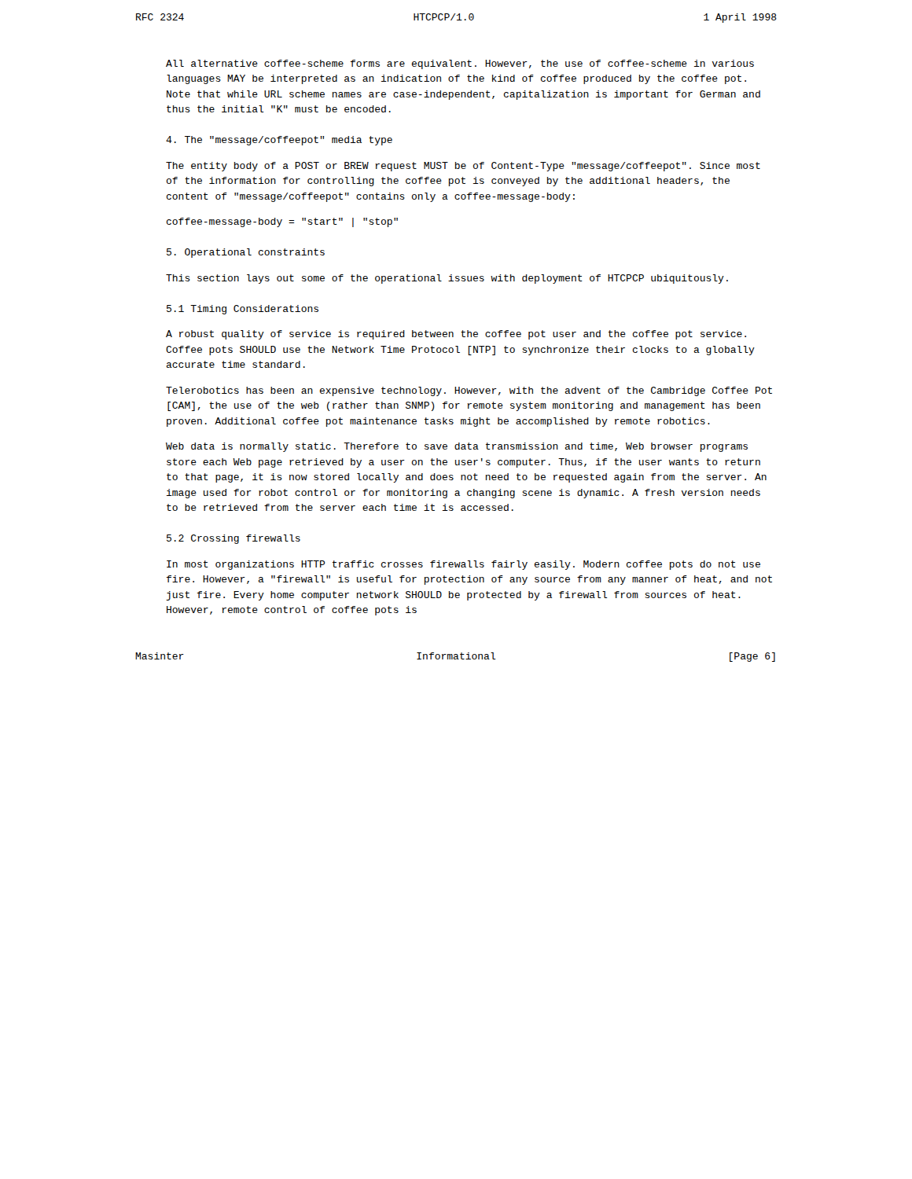RFC 2324 HTCPCP/1.0 1 April 1998
All alternative coffee-scheme forms are equivalent. However, the use of coffee-scheme in various languages MAY be interpreted as an indication of the kind of coffee produced by the coffee pot. Note that while URL scheme names are case-independent, capitalization is important for German and thus the initial "K" must be encoded.
4. The "message/coffeepot" media type
The entity body of a POST or BREW request MUST be of Content-Type "message/coffeepot". Since most of the information for controlling the coffee pot is conveyed by the additional headers, the content of "message/coffeepot" contains only a coffee-message-body:
coffee-message-body = "start" | "stop"
5. Operational constraints
This section lays out some of the operational issues with deployment of HTCPCP ubiquitously.
5.1 Timing Considerations
A robust quality of service is required between the coffee pot user and the coffee pot service. Coffee pots SHOULD use the Network Time Protocol [NTP] to synchronize their clocks to a globally accurate time standard.
Telerobotics has been an expensive technology. However, with the advent of the Cambridge Coffee Pot [CAM], the use of the web (rather than SNMP) for remote system monitoring and management has been proven. Additional coffee pot maintenance tasks might be accomplished by remote robotics.
Web data is normally static. Therefore to save data transmission and time, Web browser programs store each Web page retrieved by a user on the user's computer. Thus, if the user wants to return to that page, it is now stored locally and does not need to be requested again from the server. An image used for robot control or for monitoring a changing scene is dynamic. A fresh version needs to be retrieved from the server each time it is accessed.
5.2 Crossing firewalls
In most organizations HTTP traffic crosses firewalls fairly easily. Modern coffee pots do not use fire. However, a "firewall" is useful for protection of any source from any manner of heat, and not just fire. Every home computer network SHOULD be protected by a firewall from sources of heat. However, remote control of coffee pots is
Masinter Informational [Page 6]